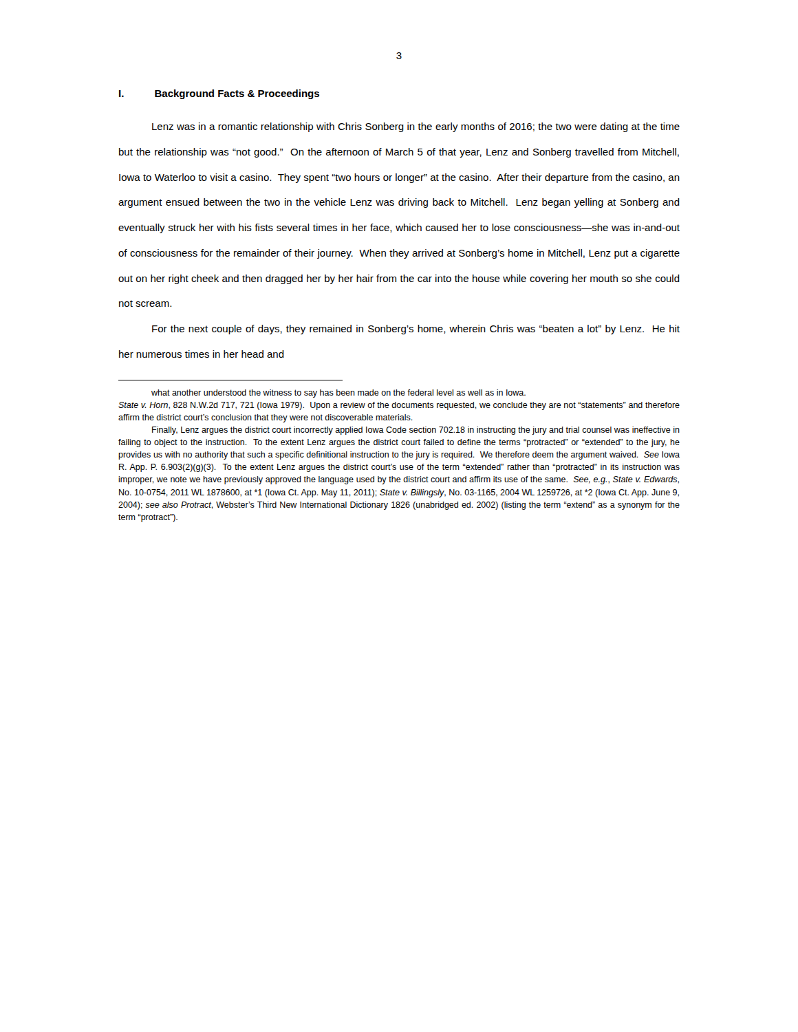3
I. Background Facts & Proceedings
Lenz was in a romantic relationship with Chris Sonberg in the early months of 2016; the two were dating at the time but the relationship was “not good.” On the afternoon of March 5 of that year, Lenz and Sonberg travelled from Mitchell, Iowa to Waterloo to visit a casino. They spent “two hours or longer” at the casino. After their departure from the casino, an argument ensued between the two in the vehicle Lenz was driving back to Mitchell. Lenz began yelling at Sonberg and eventually struck her with his fists several times in her face, which caused her to lose consciousness—she was in-and-out of consciousness for the remainder of their journey. When they arrived at Sonberg’s home in Mitchell, Lenz put a cigarette out on her right cheek and then dragged her by her hair from the car into the house while covering her mouth so she could not scream.
For the next couple of days, they remained in Sonberg’s home, wherein Chris was “beaten a lot” by Lenz. He hit her numerous times in her head and
what another understood the witness to say has been made on the federal level as well as in Iowa.
State v. Horn, 828 N.W.2d 717, 721 (Iowa 1979). Upon a review of the documents requested, we conclude they are not “statements” and therefore affirm the district court’s conclusion that they were not discoverable materials.
Finally, Lenz argues the district court incorrectly applied Iowa Code section 702.18 in instructing the jury and trial counsel was ineffective in failing to object to the instruction. To the extent Lenz argues the district court failed to define the terms “protracted” or “extended” to the jury, he provides us with no authority that such a specific definitional instruction to the jury is required. We therefore deem the argument waived. See Iowa R. App. P. 6.903(2)(g)(3). To the extent Lenz argues the district court’s use of the term “extended” rather than “protracted” in its instruction was improper, we note we have previously approved the language used by the district court and affirm its use of the same. See, e.g., State v. Edwards, No. 10-0754, 2011 WL 1878600, at *1 (Iowa Ct. App. May 11, 2011); State v. Billingsly, No. 03-1165, 2004 WL 1259726, at *2 (Iowa Ct. App. June 9, 2004); see also Protract, Webster’s Third New International Dictionary 1826 (unabridged ed. 2002) (listing the term “extend” as a synonym for the term “protract”).